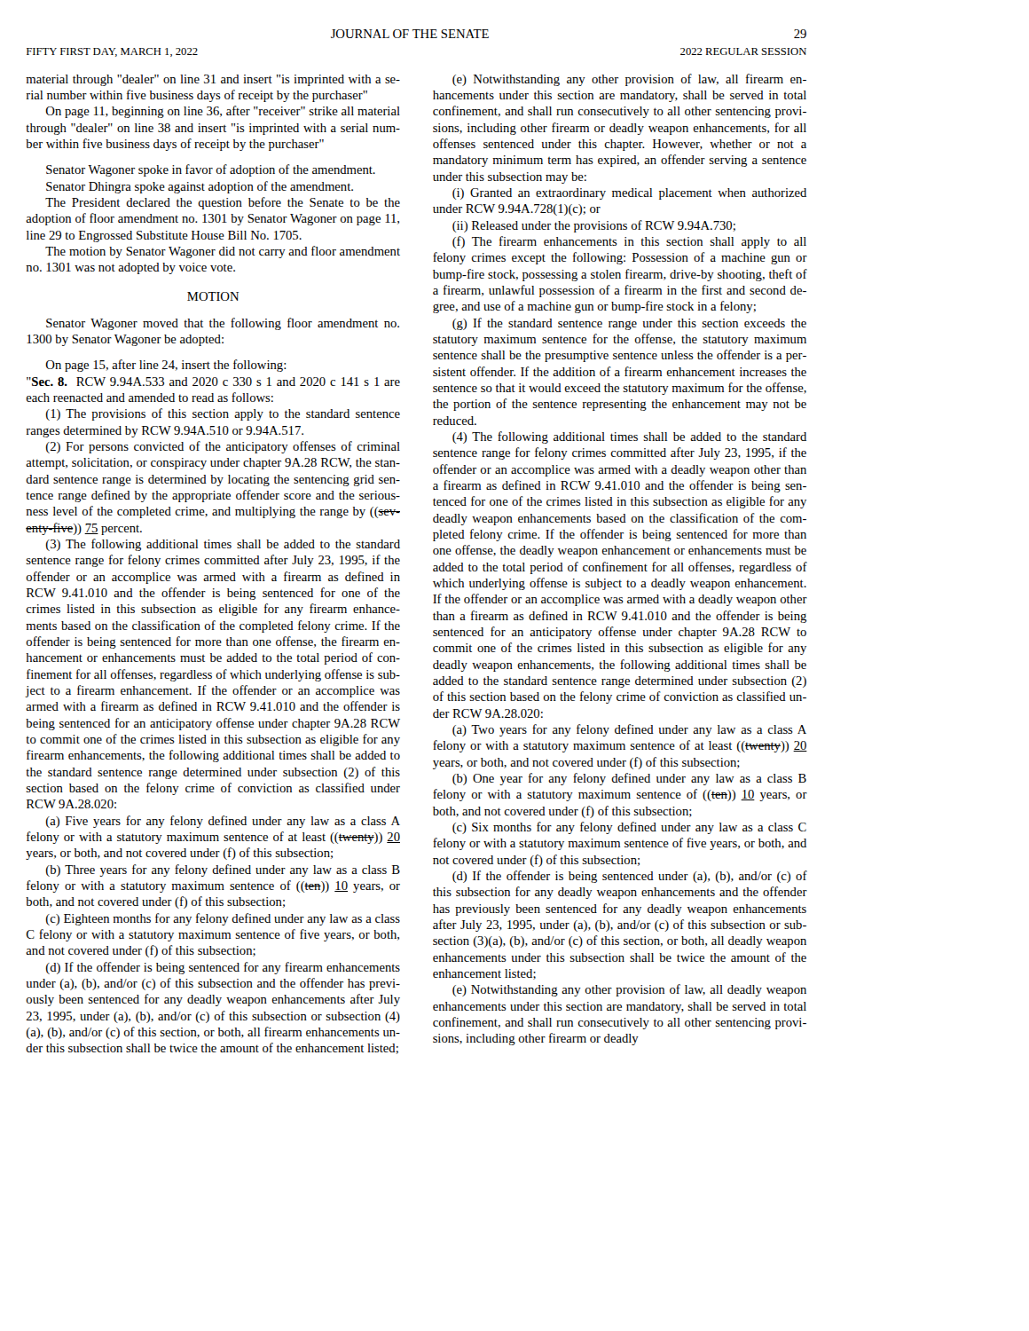29 JOURNAL OF THE SENATE
FIFTY FIRST DAY, MARCH 1, 2022 2022 REGULAR SESSION
material through "dealer" on line 31 and insert "is imprinted with a serial number within five business days of receipt by the purchaser"
On page 11, beginning on line 36, after "receiver" strike all material through "dealer" on line 38 and insert "is imprinted with a serial number within five business days of receipt by the purchaser"
Senator Wagoner spoke in favor of adoption of the amendment.
Senator Dhingra spoke against adoption of the amendment.
The President declared the question before the Senate to be the adoption of floor amendment no. 1301 by Senator Wagoner on page 11, line 29 to Engrossed Substitute House Bill No. 1705.
The motion by Senator Wagoner did not carry and floor amendment no. 1301 was not adopted by voice vote.
MOTION
Senator Wagoner moved that the following floor amendment no. 1300 by Senator Wagoner be adopted:
On page 15, after line 24, insert the following:
"Sec. 8. RCW 9.94A.533 and 2020 c 330 s 1 and 2020 c 141 s 1 are each reenacted and amended to read as follows:
(1) The provisions of this section apply to the standard sentence ranges determined by RCW 9.94A.510 or 9.94A.517.
(2) For persons convicted of the anticipatory offenses of criminal attempt, solicitation, or conspiracy under chapter 9A.28 RCW, the standard sentence range is determined by locating the sentencing grid sentence range defined by the appropriate offender score and the seriousness level of the completed crime, and multiplying the range by ((seventy-five)) 75 percent.
(3) The following additional times shall be added to the standard sentence range for felony crimes committed after July 23, 1995, if the offender or an accomplice was armed with a firearm as defined in RCW 9.41.010 and the offender is being sentenced for one of the crimes listed in this subsection as eligible for any firearm enhancements based on the classification of the completed felony crime. If the offender is being sentenced for more than one offense, the firearm enhancement or enhancements must be added to the total period of confinement for all offenses, regardless of which underlying offense is subject to a firearm enhancement. If the offender or an accomplice was armed with a firearm as defined in RCW 9.41.010 and the offender is being sentenced for an anticipatory offense under chapter 9A.28 RCW to commit one of the crimes listed in this subsection as eligible for any firearm enhancements, the following additional times shall be added to the standard sentence range determined under subsection (2) of this section based on the felony crime of conviction as classified under RCW 9A.28.020:
(a) Five years for any felony defined under any law as a class A felony or with a statutory maximum sentence of at least ((twenty)) 20 years, or both, and not covered under (f) of this subsection;
(b) Three years for any felony defined under any law as a class B felony or with a statutory maximum sentence of ((ten)) 10 years, or both, and not covered under (f) of this subsection;
(c) Eighteen months for any felony defined under any law as a class C felony or with a statutory maximum sentence of five years, or both, and not covered under (f) of this subsection;
(d) If the offender is being sentenced for any firearm enhancements under (a), (b), and/or (c) of this subsection and the offender has previously been sentenced for any deadly weapon enhancements after July 23, 1995, under (a), (b), and/or (c) of this subsection or subsection (4)(a), (b), and/or (c) of this section, or both, all firearm enhancements under this subsection shall be twice the amount of the enhancement listed;
(e) Notwithstanding any other provision of law, all firearm enhancements under this section are mandatory, shall be served in total confinement, and shall run consecutively to all other sentencing provisions, including other firearm or deadly weapon enhancements, for all offenses sentenced under this chapter. However, whether or not a mandatory minimum term has expired, an offender serving a sentence under this subsection may be:
(i) Granted an extraordinary medical placement when authorized under RCW 9.94A.728(1)(c); or
(ii) Released under the provisions of RCW 9.94A.730;
(f) The firearm enhancements in this section shall apply to all felony crimes except the following: Possession of a machine gun or bump-fire stock, possessing a stolen firearm, drive-by shooting, theft of a firearm, unlawful possession of a firearm in the first and second degree, and use of a machine gun or bump-fire stock in a felony;
(g) If the standard sentence range under this section exceeds the statutory maximum sentence for the offense, the statutory maximum sentence shall be the presumptive sentence unless the offender is a persistent offender. If the addition of a firearm enhancement increases the sentence so that it would exceed the statutory maximum for the offense, the portion of the sentence representing the enhancement may not be reduced.
(4) The following additional times shall be added to the standard sentence range for felony crimes committed after July 23, 1995, if the offender or an accomplice was armed with a deadly weapon other than a firearm as defined in RCW 9.41.010 and the offender is being sentenced for one of the crimes listed in this subsection as eligible for any deadly weapon enhancements based on the classification of the completed felony crime. If the offender is being sentenced for more than one offense, the deadly weapon enhancement or enhancements must be added to the total period of confinement for all offenses, regardless of which underlying offense is subject to a deadly weapon enhancement. If the offender or an accomplice was armed with a deadly weapon other than a firearm as defined in RCW 9.41.010 and the offender is being sentenced for an anticipatory offense under chapter 9A.28 RCW to commit one of the crimes listed in this subsection as eligible for any deadly weapon enhancements, the following additional times shall be added to the standard sentence range determined under subsection (2) of this section based on the felony crime of conviction as classified under RCW 9A.28.020:
(a) Two years for any felony defined under any law as a class A felony or with a statutory maximum sentence of at least ((twenty)) 20 years, or both, and not covered under (f) of this subsection;
(b) One year for any felony defined under any law as a class B felony or with a statutory maximum sentence of ((ten)) 10 years, or both, and not covered under (f) of this subsection;
(c) Six months for any felony defined under any law as a class C felony or with a statutory maximum sentence of five years, or both, and not covered under (f) of this subsection;
(d) If the offender is being sentenced under (a), (b), and/or (c) of this subsection for any deadly weapon enhancements and the offender has previously been sentenced for any deadly weapon enhancements after July 23, 1995, under (a), (b), and/or (c) of this subsection or subsection (3)(a), (b), and/or (c) of this section, or both, all deadly weapon enhancements under this subsection shall be twice the amount of the enhancement listed;
(e) Notwithstanding any other provision of law, all deadly weapon enhancements under this section are mandatory, shall be served in total confinement, and shall run consecutively to all other sentencing provisions, including other firearm or deadly